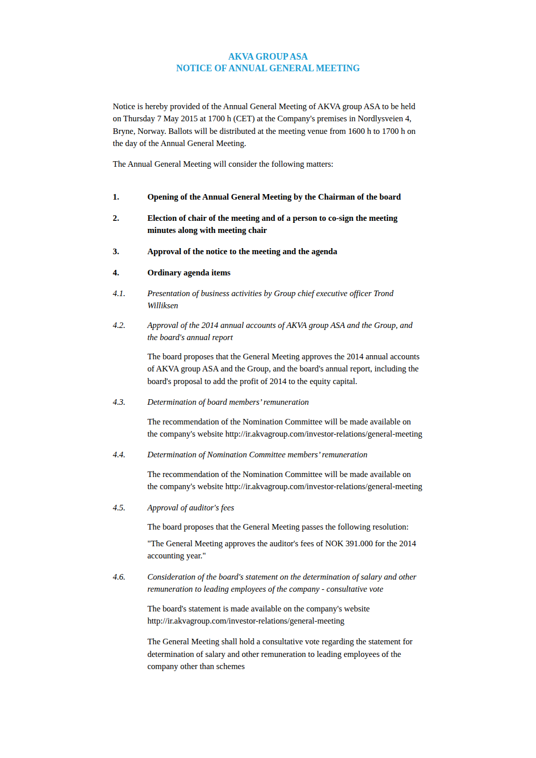AKVA GROUP ASA NOTICE OF ANNUAL GENERAL MEETING
Notice is hereby provided of the Annual General Meeting of AKVA group ASA to be held on Thursday 7 May 2015 at 1700 h (CET) at the Company's premises in Nordlysveien 4, Bryne, Norway. Ballots will be distributed at the meeting venue from 1600 h to 1700 h on the day of the Annual General Meeting.
The Annual General Meeting will consider the following matters:
1.
Opening of the Annual General Meeting by the Chairman of the board
2.
Election of chair of the meeting and of a person to co-sign the meeting minutes along with meeting chair
3.
Approval of the notice to the meeting and the agenda
4.
Ordinary agenda items
4.1.
Presentation of business activities by Group chief executive officer Trond Williksen
4.2.
Approval of the 2014 annual accounts of AKVA group ASA and the Group, and the board's annual report
The board proposes that the General Meeting approves the 2014 annual accounts of AKVA group ASA and the Group, and the board's annual report, including the board's proposal to add the profit of 2014 to the equity capital.
4.3.
Determination of board members’ remuneration
The recommendation of the Nomination Committee will be made available on the company's website http://ir.akvagroup.com/investor-relations/general-meeting
4.4.
Determination of Nomination Committee members’ remuneration
The recommendation of the Nomination Committee will be made available on the company's website http://ir.akvagroup.com/investor-relations/general-meeting
4.5.
Approval of auditor's fees
The board proposes that the General Meeting passes the following resolution:
"The General Meeting approves the auditor's fees of NOK 391.000 for the 2014 accounting year."
4.6.
Consideration of the board's statement on the determination of salary and other remuneration to leading employees of the company - consultative vote
The board's statement is made available on the company's website http://ir.akvagroup.com/investor-relations/general-meeting
The General Meeting shall hold a consultative vote regarding the statement for determination of salary and other remuneration to leading employees of the company other than schemes